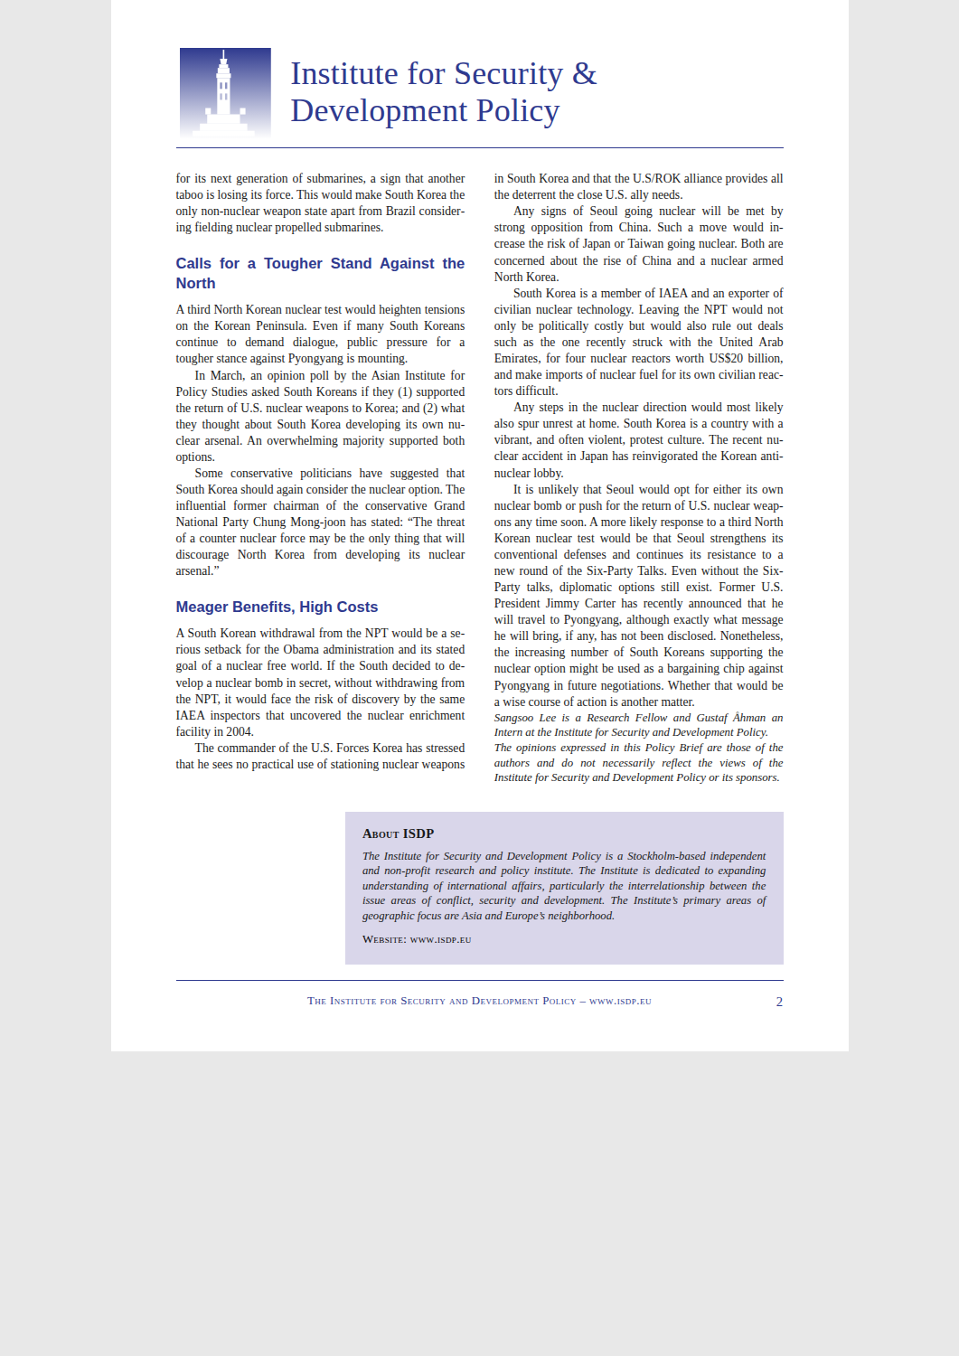Institute for Security &
Development Policy
for its next generation of submarines, a sign that another taboo is losing its force. This would make South Korea the only non-nuclear weapon state apart from Brazil considering fielding nuclear propelled submarines.
Calls for a Tougher Stand Against the North
A third North Korean nuclear test would heighten tensions on the Korean Peninsula. Even if many South Koreans continue to demand dialogue, public pressure for a tougher stance against Pyongyang is mounting.
In March, an opinion poll by the Asian Institute for Policy Studies asked South Koreans if they (1) supported the return of U.S. nuclear weapons to Korea; and (2) what they thought about South Korea developing its own nuclear arsenal. An overwhelming majority supported both options.
Some conservative politicians have suggested that South Korea should again consider the nuclear option. The influential former chairman of the conservative Grand National Party Chung Mong-joon has stated: “The threat of a counter nuclear force may be the only thing that will discourage North Korea from developing its nuclear arsenal.”
Meager Benefits, High Costs
A South Korean withdrawal from the NPT would be a serious setback for the Obama administration and its stated goal of a nuclear free world. If the South decided to develop a nuclear bomb in secret, without withdrawing from the NPT, it would face the risk of discovery by the same IAEA inspectors that uncovered the nuclear enrichment facility in 2004.
The commander of the U.S. Forces Korea has stressed that he sees no practical use of stationing nuclear weapons in South Korea and that the U.S/ROK alliance provides all the deterrent the close U.S. ally needs.
Any signs of Seoul going nuclear will be met by strong opposition from China. Such a move would increase the risk of Japan or Taiwan going nuclear. Both are concerned about the rise of China and a nuclear armed North Korea.
South Korea is a member of IAEA and an exporter of civilian nuclear technology. Leaving the NPT would not only be politically costly but would also rule out deals such as the one recently struck with the United Arab Emirates, for four nuclear reactors worth US$20 billion, and make imports of nuclear fuel for its own civilian reactors difficult.
Any steps in the nuclear direction would most likely also spur unrest at home. South Korea is a country with a vibrant, and often violent, protest culture. The recent nuclear accident in Japan has reinvigorated the Korean anti-nuclear lobby.
It is unlikely that Seoul would opt for either its own nuclear bomb or push for the return of U.S. nuclear weapons any time soon. A more likely response to a third North Korean nuclear test would be that Seoul strengthens its conventional defenses and continues its resistance to a new round of the Six-Party Talks. Even without the Six-Party talks, diplomatic options still exist. Former U.S. President Jimmy Carter has recently announced that he will travel to Pyongyang, although exactly what message he will bring, if any, has not been disclosed. Nonetheless, the increasing number of South Koreans supporting the nuclear option might be used as a bargaining chip against Pyongyang in future negotiations. Whether that would be a wise course of action is another matter.
Sangsoo Lee is a Research Fellow and Gustaf Åhman an Intern at the Institute for Security and Development Policy.
The opinions expressed in this Policy Brief are those of the authors and do not necessarily reflect the views of the Institute for Security and Development Policy or its sponsors.
About ISDP
The Institute for Security and Development Policy is a Stockholm-based independent and non-profit research and policy institute. The Institute is dedicated to expanding understanding of international affairs, particularly the interrelationship between the issue areas of conflict, security and development. The Institute’s primary areas of geographic focus are Asia and Europe’s neighborhood.
Website: www.isdp.eu
The Institute for Security and Development Policy – www.isdp.eu 2